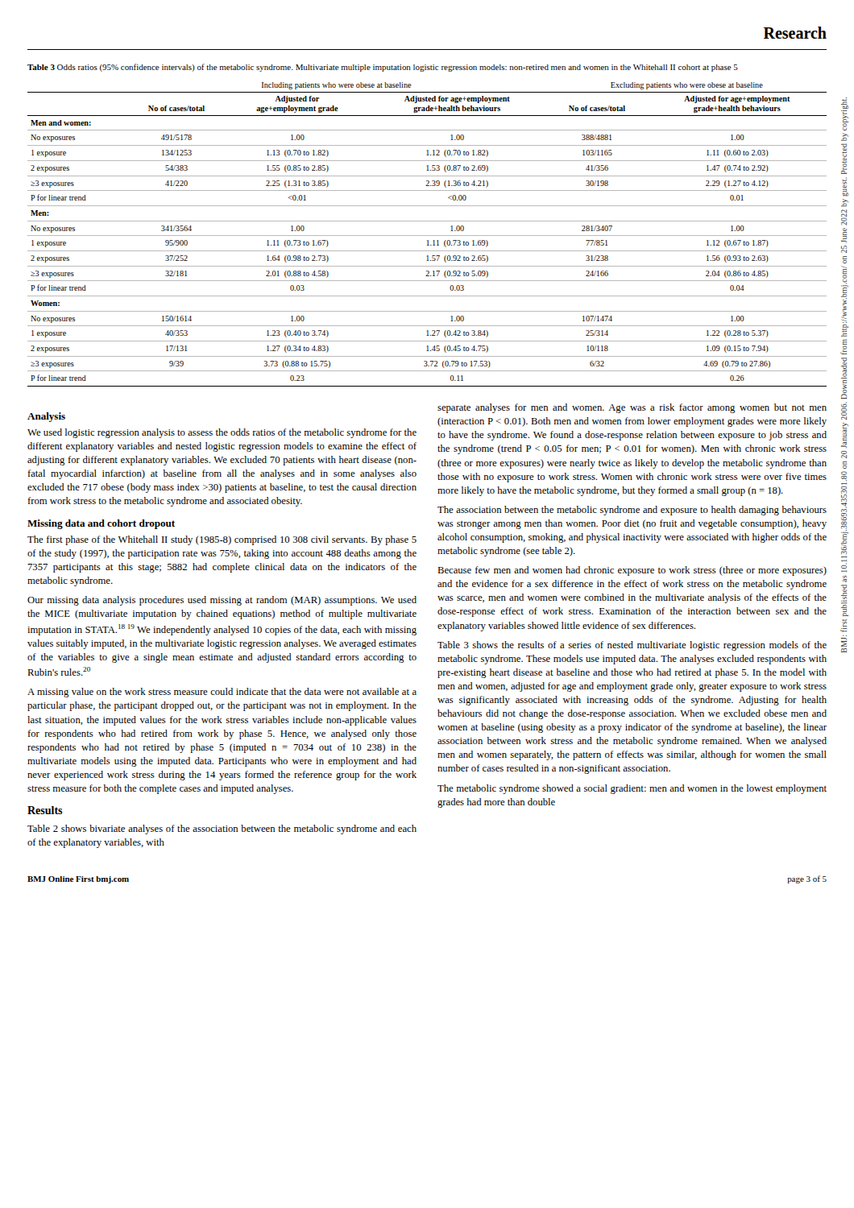BMJ: first published as 10.1136/bmj.38693.435301.80 on 20 January 2006. Downloaded from http://www.bmj.com/ on 25 June 2022 by guest. Protected by copyright.
Research
Table 3 Odds ratios (95% confidence intervals) of the metabolic syndrome. Multivariate multiple imputation logistic regression models: non-retired men and women in the Whitehall II cohort at phase 5
| | Including patients who were obese at baseline | Excluding patients who were obese at baseline |
| --- | --- | --- |
| | No of cases/total | Adjusted for age+employment grade | Adjusted for age+employment grade+health behaviours | No of cases/total | Adjusted for age+employment grade+health behaviours |
| Men and women: |
| No exposures | 491/5178 | 1.00 | 1.00 | 388/4881 | 1.00 |
| 1 exposure | 134/1253 | 1.13 (0.70 to 1.82) | 1.12 (0.70 to 1.82) | 103/1165 | 1.11 (0.60 to 2.03) |
| 2 exposures | 54/383 | 1.55 (0.85 to 2.85) | 1.53 (0.87 to 2.69) | 41/356 | 1.47 (0.74 to 2.92) |
| ≥3 exposures | 41/220 | 2.25 (1.31 to 3.85) | 2.39 (1.36 to 4.21) | 30/198 | 2.29 (1.27 to 4.12) |
| P for linear trend | | <0.01 | <0.00 | | 0.01 |
| Men: |
| No exposures | 341/3564 | 1.00 | 1.00 | 281/3407 | 1.00 |
| 1 exposure | 95/900 | 1.11 (0.73 to 1.67) | 1.11 (0.73 to 1.69) | 77/851 | 1.12 (0.67 to 1.87) |
| 2 exposures | 37/252 | 1.64 (0.98 to 2.73) | 1.57 (0.92 to 2.65) | 31/238 | 1.56 (0.93 to 2.63) |
| ≥3 exposures | 32/181 | 2.01 (0.88 to 4.58) | 2.17 (0.92 to 5.09) | 24/166 | 2.04 (0.86 to 4.85) |
| P for linear trend | | 0.03 | 0.03 | | 0.04 |
| Women: |
| No exposures | 150/1614 | 1.00 | 1.00 | 107/1474 | 1.00 |
| 1 exposure | 40/353 | 1.23 (0.40 to 3.74) | 1.27 (0.42 to 3.84) | 25/314 | 1.22 (0.28 to 5.37) |
| 2 exposures | 17/131 | 1.27 (0.34 to 4.83) | 1.45 (0.45 to 4.75) | 10/118 | 1.09 (0.15 to 7.94) |
| ≥3 exposures | 9/39 | 3.73 (0.88 to 15.75) | 3.72 (0.79 to 17.53) | 6/32 | 4.69 (0.79 to 27.86) |
| P for linear trend | | 0.23 | 0.11 | | 0.26 |
Analysis
We used logistic regression analysis to assess the odds ratios of the metabolic syndrome for the different explanatory variables and nested logistic regression models to examine the effect of adjusting for different explanatory variables. We excluded 70 patients with heart disease (non-fatal myocardial infarction) at baseline from all the analyses and in some analyses also excluded the 717 obese (body mass index >30) patients at baseline, to test the causal direction from work stress to the metabolic syndrome and associated obesity.
Missing data and cohort dropout
The first phase of the Whitehall II study (1985-8) comprised 10 308 civil servants. By phase 5 of the study (1997), the participation rate was 75%, taking into account 488 deaths among the 7357 participants at this stage; 5882 had complete clinical data on the indicators of the metabolic syndrome.
Our missing data analysis procedures used missing at random (MAR) assumptions. We used the MICE (multivariate imputation by chained equations) method of multiple multivariate imputation in STATA.18 19 We independently analysed 10 copies of the data, each with missing values suitably imputed, in the multivariate logistic regression analyses. We averaged estimates of the variables to give a single mean estimate and adjusted standard errors according to Rubin's rules.20
A missing value on the work stress measure could indicate that the data were not available at a particular phase, the participant dropped out, or the participant was not in employment. In the last situation, the imputed values for the work stress variables include non-applicable values for respondents who had retired from work by phase 5. Hence, we analysed only those respondents who had not retired by phase 5 (imputed n = 7034 out of 10 238) in the multivariate models using the imputed data. Participants who were in employment and had never experienced work stress during the 14 years formed the reference group for the work stress measure for both the complete cases and imputed analyses.
Results
Table 2 shows bivariate analyses of the association between the metabolic syndrome and each of the explanatory variables, with
separate analyses for men and women. Age was a risk factor among women but not men (interaction P < 0.01). Both men and women from lower employment grades were more likely to have the syndrome. We found a dose-response relation between exposure to job stress and the syndrome (trend P < 0.05 for men; P < 0.01 for women). Men with chronic work stress (three or more exposures) were nearly twice as likely to develop the metabolic syndrome than those with no exposure to work stress. Women with chronic work stress were over five times more likely to have the metabolic syndrome, but they formed a small group (n = 18).
The association between the metabolic syndrome and exposure to health damaging behaviours was stronger among men than women. Poor diet (no fruit and vegetable consumption), heavy alcohol consumption, smoking, and physical inactivity were associated with higher odds of the metabolic syndrome (see table 2).
Because few men and women had chronic exposure to work stress (three or more exposures) and the evidence for a sex difference in the effect of work stress on the metabolic syndrome was scarce, men and women were combined in the multivariate analysis of the effects of the dose-response effect of work stress. Examination of the interaction between sex and the explanatory variables showed little evidence of sex differences.
Table 3 shows the results of a series of nested multivariate logistic regression models of the metabolic syndrome. These models use imputed data. The analyses excluded respondents with pre-existing heart disease at baseline and those who had retired at phase 5. In the model with men and women, adjusted for age and employment grade only, greater exposure to work stress was significantly associated with increasing odds of the syndrome. Adjusting for health behaviours did not change the dose-response association. When we excluded obese men and women at baseline (using obesity as a proxy indicator of the syndrome at baseline), the linear association between work stress and the metabolic syndrome remained. When we analysed men and women separately, the pattern of effects was similar, although for women the small number of cases resulted in a non-significant association.
The metabolic syndrome showed a social gradient: men and women in the lowest employment grades had more than double
BMJ Online First bmj.com
page 3 of 5